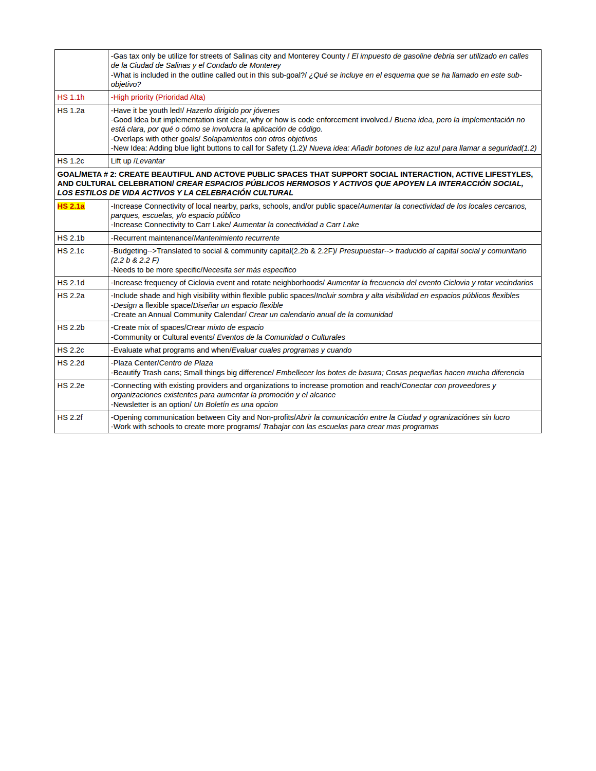| | -Gas tax only be utilize for streets of Salinas city and Monterey County / El impuesto de gasoline debria ser utilizado en calles de la Ciudad de Salinas y el Condado de Monterey -What is included in the outline called out in this sub-goal?/ ¿Qué se incluye en el esquema que se ha llamado en este sub-objetivo? |
| HS 1.1h | -High priority (Prioridad Alta) |
| HS 1.2a | -Have it be youth led!/ Hazerlo dirigido por jóvenes -Good Idea but implementation isnt clear, why or how is code enforcement involved./ Buena idea, pero la implementación no está clara, por qué o cómo se involucra la aplicación de código. -Overlaps with other goals/ Solapamientos con otros objetivos -New Idea: Adding blue light buttons to call for Safety (1.2)/ Nueva idea: Añadir botones de luz azul para llamar a seguridad(1.2) |
| HS 1.2c | Lift up / Levantar |
| GOAL/META # 2: CREATE BEAUTIFUL AND ACTOVE PUBLIC SPACES THAT SUPPORT SOCIAL INTERACTION, ACTIVE LIFESTYLES, AND CULTURAL CELEBRATION/ CREAR ESPACIOS PÚBLICOS HERMOSOS Y ACTIVOS QUE APOYEN LA INTERACCIÓN SOCIAL, LOS ESTILOS DE VIDA ACTIVOS Y LA CELEBRACIÓN CULTURAL |
| HS 2.1a | -Increase Connectivity of local nearby, parks, schools, and/or public space/ Aumentar la conectividad de los locales cercanos, parques, escuelas, y/o espacio público -Increase Connectivity to Carr Lake/ Aumentar la conectividad a Carr Lake |
| HS 2.1b | -Recurrent maintenance/ Mantenimiento recurrente |
| HS 2.1c | -Budgeting-->Translated to social & community capital(2.2b & 2.2F)/ Presupuestar--> traducido al capital social y comunitario (2.2 b & 2.2 F) -Needs to be more specific/ Necesita ser más especifico |
| HS 2.1d | -Increase frequency of Ciclovia event and rotate neighborhoods/ Aumentar la frecuencia del evento Ciclovia y rotar vecindarios |
| HS 2.2a | -Include shade and high visibility within flexible public spaces/ Incluir sombra y alta visibilidad en espacios públicos flexibles - Design a flexible space/ Diseñar un espacio flexible -Create an Annual Community Calendar/ Crear un calendario anual de la comunidad |
| HS 2.2b | -Create mix of spaces/ Crear mixto de espacio -Community or Cultural events/ Eventos de la Comunidad o Culturales |
| HS 2.2c | -Evaluate what programs and when/ Evaluar cuales programas y cuando |
| HS 2.2d | -Plaza Center/ Centro de Plaza -Beautify Trash cans; Small things big difference/ Embellecer los botes de basura; Cosas pequeñas hacen mucha diferencia |
| HS 2.2e | -Connecting with existing providers and organizations to increase promotion and reach/ Conectar con proveedores y organizaciones existentes para aumentar la promoción y el alcance -Newsletter is an option/ Un Boletín es una opcion |
| HS 2.2f | -Opening communication between City and Non-profits/ Abrir la comunicación entre la Ciudad y ogranizaciónes sin lucro -Work with schools to create more programs/ Trabajar con las escuelas para crear mas programas |